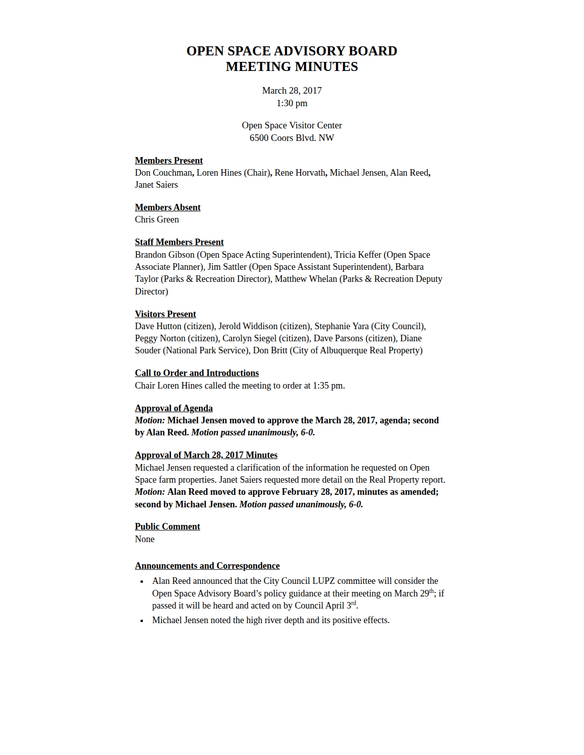OPEN SPACE ADVISORY BOARD
MEETING MINUTES
March 28, 2017
1:30 pm
Open Space Visitor Center
6500 Coors Blvd. NW
Members Present
Don Couchman, Loren Hines (Chair), Rene Horvath, Michael Jensen, Alan Reed, Janet Saiers
Members Absent
Chris Green
Staff Members Present
Brandon Gibson (Open Space Acting Superintendent), Tricia Keffer (Open Space Associate Planner), Jim Sattler (Open Space Assistant Superintendent), Barbara Taylor (Parks & Recreation Director), Matthew Whelan (Parks & Recreation Deputy Director)
Visitors Present
Dave Hutton (citizen), Jerold Widdison (citizen), Stephanie Yara (City Council), Peggy Norton (citizen), Carolyn Siegel (citizen), Dave Parsons (citizen), Diane Souder (National Park Service), Don Britt (City of Albuquerque Real Property)
Call to Order and Introductions
Chair Loren Hines called the meeting to order at 1:35 pm.
Approval of Agenda
Motion: Michael Jensen moved to approve the March 28, 2017, agenda; second by Alan Reed. Motion passed unanimously, 6-0.
Approval of March 28, 2017 Minutes
Michael Jensen requested a clarification of the information he requested on Open Space farm properties. Janet Saiers requested more detail on the Real Property report.
Motion: Alan Reed moved to approve February 28, 2017, minutes as amended; second by Michael Jensen. Motion passed unanimously, 6-0.
Public Comment
None
Announcements and Correspondence
Alan Reed announced that the City Council LUPZ committee will consider the Open Space Advisory Board’s policy guidance at their meeting on March 29th; if passed it will be heard and acted on by Council April 3rd.
Michael Jensen noted the high river depth and its positive effects.